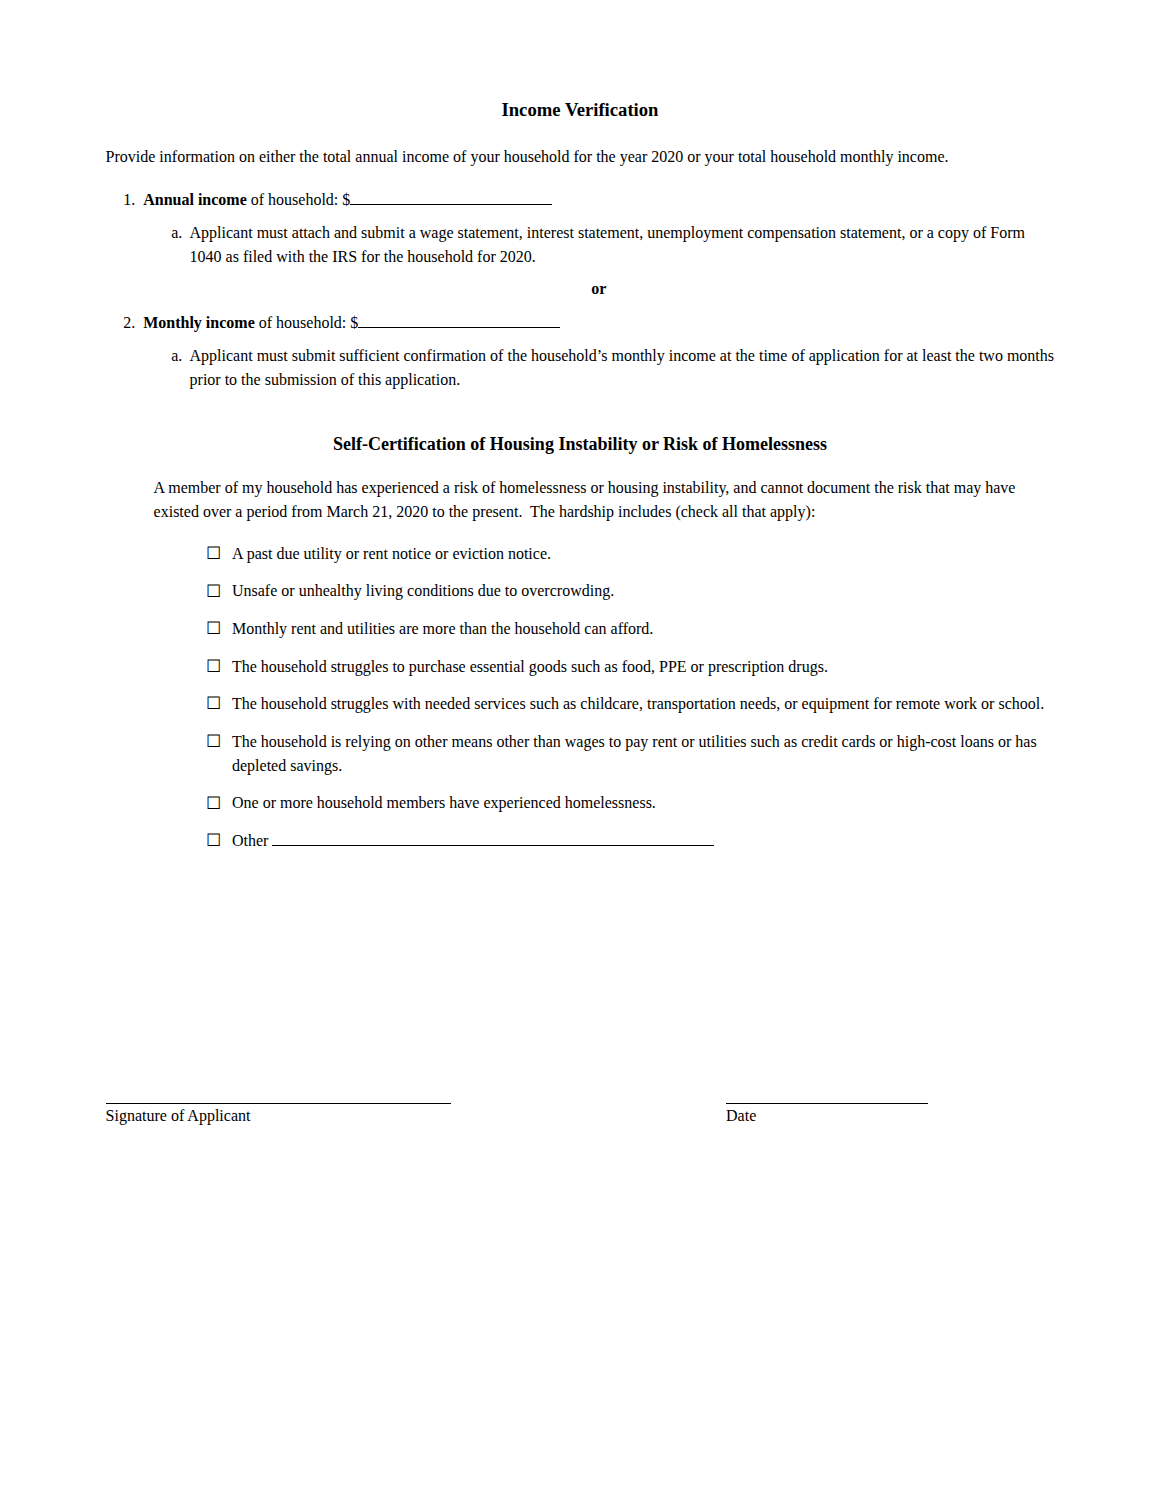Income Verification
Provide information on either the total annual income of your household for the year 2020 or your total household monthly income.
Annual income of household: $
Applicant must attach and submit a wage statement, interest statement, unemployment compensation statement, or a copy of Form 1040 as filed with the IRS for the household for 2020.
or
Monthly income of household: $
Applicant must submit sufficient confirmation of the household’s monthly income at the time of application for at least the two months prior to the submission of this application.
Self-Certification of Housing Instability or Risk of Homelessness
A member of my household has experienced a risk of homelessness or housing instability, and cannot document the risk that may have existed over a period from March 21, 2020 to the present. The hardship includes (check all that apply):
A past due utility or rent notice or eviction notice.
Unsafe or unhealthy living conditions due to overcrowding.
Monthly rent and utilities are more than the household can afford.
The household struggles to purchase essential goods such as food, PPE or prescription drugs.
The household struggles with needed services such as childcare, transportation needs, or equipment for remote work or school.
The household is relying on other means other than wages to pay rent or utilities such as credit cards or high-cost loans or has depleted savings.
One or more household members have experienced homelessness.
Other
| Signature of Applicant | | Date |